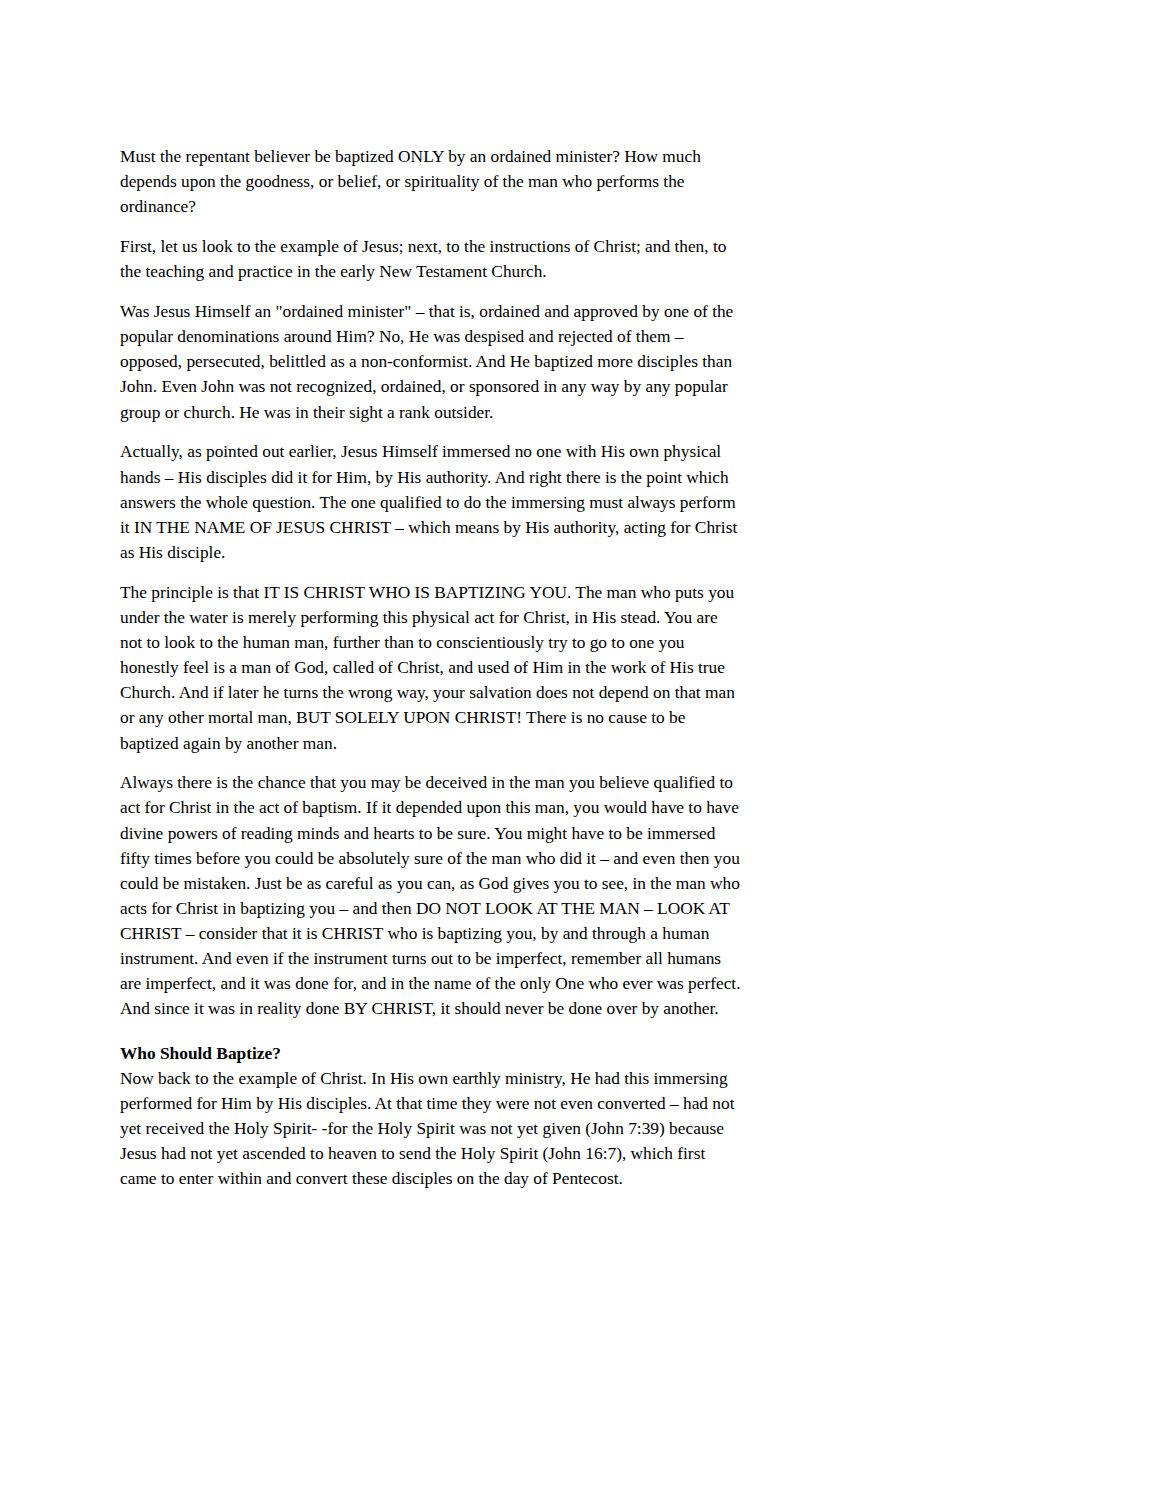Must the repentant believer be baptized ONLY by an ordained minister? How much depends upon the goodness, or belief, or spirituality of the man who performs the ordinance?
First, let us look to the example of Jesus; next, to the instructions of Christ; and then, to the teaching and practice in the early New Testament Church.
Was Jesus Himself an "ordained minister" – that is, ordained and approved by one of the popular denominations around Him? No, He was despised and rejected of them – opposed, persecuted, belittled as a non-conformist. And He baptized more disciples than John. Even John was not recognized, ordained, or sponsored in any way by any popular group or church. He was in their sight a rank outsider.
Actually, as pointed out earlier, Jesus Himself immersed no one with His own physical hands – His disciples did it for Him, by His authority. And right there is the point which answers the whole question. The one qualified to do the immersing must always perform it IN THE NAME OF JESUS CHRIST – which means by His authority, acting for Christ as His disciple.
The principle is that IT IS CHRIST WHO IS BAPTIZING YOU. The man who puts you under the water is merely performing this physical act for Christ, in His stead. You are not to look to the human man, further than to conscientiously try to go to one you honestly feel is a man of God, called of Christ, and used of Him in the work of His true Church. And if later he turns the wrong way, your salvation does not depend on that man or any other mortal man, BUT SOLELY UPON CHRIST! There is no cause to be baptized again by another man.
Always there is the chance that you may be deceived in the man you believe qualified to act for Christ in the act of baptism. If it depended upon this man, you would have to have divine powers of reading minds and hearts to be sure. You might have to be immersed fifty times before you could be absolutely sure of the man who did it – and even then you could be mistaken. Just be as careful as you can, as God gives you to see, in the man who acts for Christ in baptizing you – and then DO NOT LOOK AT THE MAN – LOOK AT CHRIST – consider that it is CHRIST who is baptizing you, by and through a human instrument. And even if the instrument turns out to be imperfect, remember all humans are imperfect, and it was done for, and in the name of the only One who ever was perfect. And since it was in reality done BY CHRIST, it should never be done over by another.
Who Should Baptize?
Now back to the example of Christ. In His own earthly ministry, He had this immersing performed for Him by His disciples. At that time they were not even converted – had not yet received the Holy Spirit- -for the Holy Spirit was not yet given (John 7:39) because Jesus had not yet ascended to heaven to send the Holy Spirit (John 16:7), which first came to enter within and convert these disciples on the day of Pentecost.